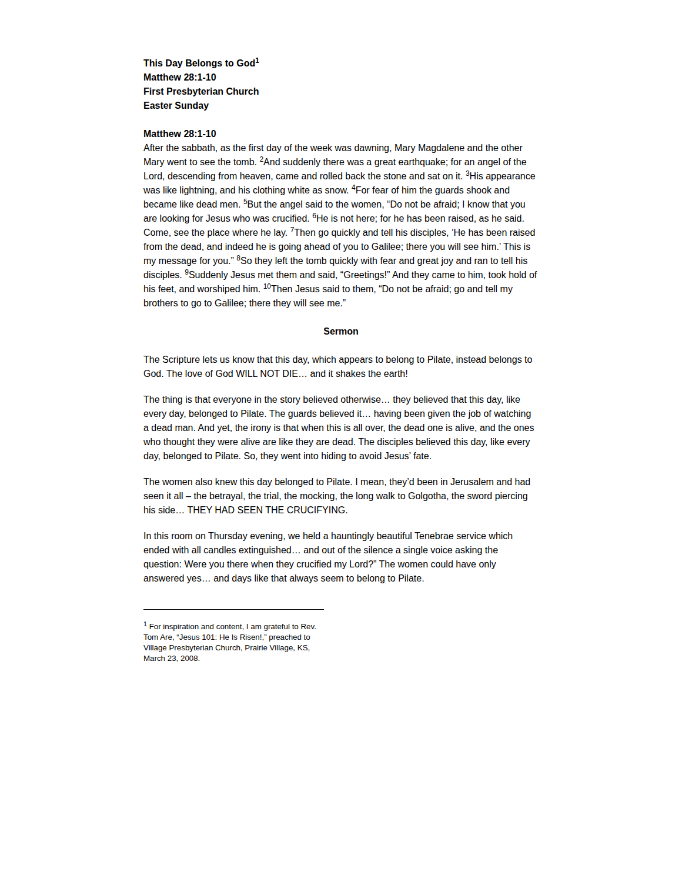This Day Belongs to God1
Matthew 28:1-10
First Presbyterian Church
Easter Sunday
Matthew 28:1-10
After the sabbath, as the first day of the week was dawning, Mary Magdalene and the other Mary went to see the tomb. 2 And suddenly there was a great earthquake; for an angel of the Lord, descending from heaven, came and rolled back the stone and sat on it. 3 His appearance was like lightning, and his clothing white as snow. 4 For fear of him the guards shook and became like dead men. 5 But the angel said to the women, “Do not be afraid; I know that you are looking for Jesus who was crucified. 6 He is not here; for he has been raised, as he said. Come, see the place where he lay. 7 Then go quickly and tell his disciples, ‘He has been raised from the dead, and indeed he is going ahead of you to Galilee; there you will see him.’ This is my message for you.” 8 So they left the tomb quickly with fear and great joy and ran to tell his disciples. 9 Suddenly Jesus met them and said, “Greetings!” And they came to him, took hold of his feet, and worshiped him. 10 Then Jesus said to them, “Do not be afraid; go and tell my brothers to go to Galilee; there they will see me.”
Sermon
The Scripture lets us know that this day, which appears to belong to Pilate, instead belongs to God. The love of God will not die… and it shakes the earth!
The thing is that everyone in the story believed otherwise… they believed that this day, like every day, belonged to Pilate. The guards believed it… having been given the job of watching a dead man. And yet, the irony is that when this is all over, the dead one is alive, and the ones who thought they were alive are like they are dead. The disciples believed this day, like every day, belonged to Pilate. So, they went into hiding to avoid Jesus’ fate.
The women also knew this day belonged to Pilate. I mean, they’d been in Jerusalem and had seen it all – the betrayal, the trial, the mocking, the long walk to Golgotha, the sword piercing his side… they had seen the crucifying.
In this room on Thursday evening, we held a hauntingly beautiful Tenebrae service which ended with all candles extinguished… and out of the silence a single voice asking the question: Were you there when they crucified my Lord?” The women could have only answered yes… and days like that always seem to belong to Pilate.
1 For inspiration and content, I am grateful to Rev. Tom Are, “Jesus 101: He Is Risen!,” preached to Village Presbyterian Church, Prairie Village, KS, March 23, 2008.